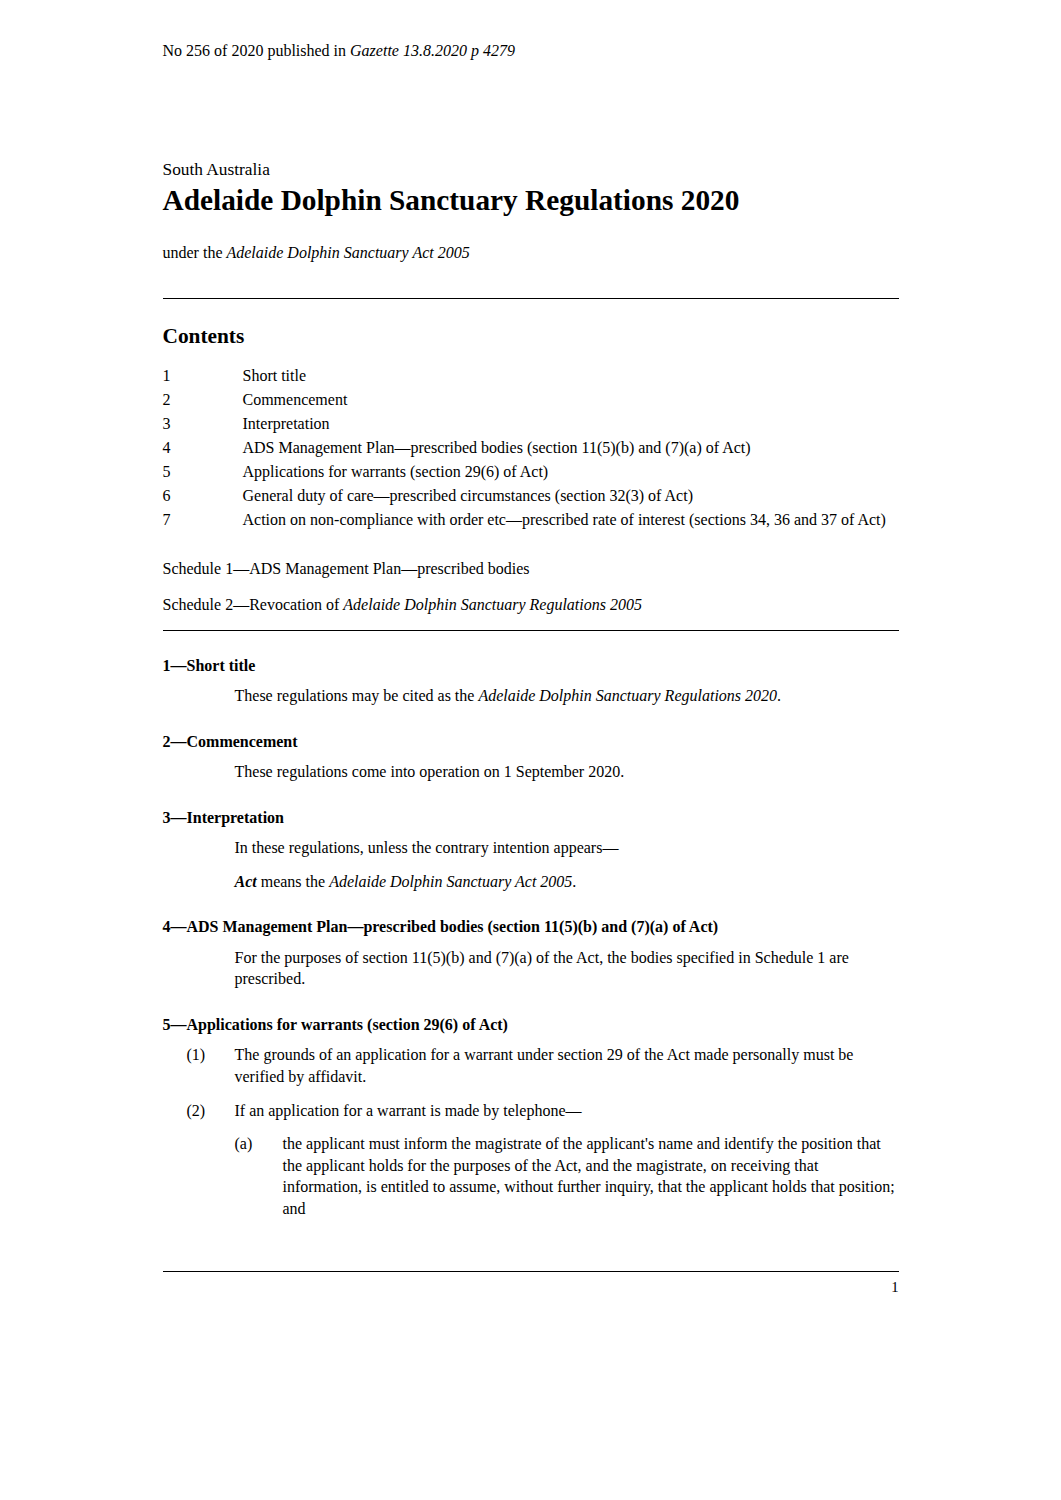No 256 of 2020 published in Gazette 13.8.2020 p 4279
South Australia
Adelaide Dolphin Sanctuary Regulations 2020
under the Adelaide Dolphin Sanctuary Act 2005
Contents
| 1 | Short title |
| 2 | Commencement |
| 3 | Interpretation |
| 4 | ADS Management Plan—prescribed bodies (section 11(5)(b) and (7)(a) of Act) |
| 5 | Applications for warrants (section 29(6) of Act) |
| 6 | General duty of care—prescribed circumstances (section 32(3) of Act) |
| 7 | Action on non-compliance with order etc—prescribed rate of interest (sections 34, 36 and 37 of Act) |
Schedule 1—ADS Management Plan—prescribed bodies
Schedule 2—Revocation of Adelaide Dolphin Sanctuary Regulations 2005
1—Short title
These regulations may be cited as the Adelaide Dolphin Sanctuary Regulations 2020.
2—Commencement
These regulations come into operation on 1 September 2020.
3—Interpretation
In these regulations, unless the contrary intention appears—
Act means the Adelaide Dolphin Sanctuary Act 2005.
4—ADS Management Plan—prescribed bodies (section 11(5)(b) and (7)(a) of Act)
For the purposes of section 11(5)(b) and (7)(a) of the Act, the bodies specified in Schedule 1 are prescribed.
5—Applications for warrants (section 29(6) of Act)
(1) The grounds of an application for a warrant under section 29 of the Act made personally must be verified by affidavit.
(2) If an application for a warrant is made by telephone—
(a) the applicant must inform the magistrate of the applicant's name and identify the position that the applicant holds for the purposes of the Act, and the magistrate, on receiving that information, is entitled to assume, without further inquiry, that the applicant holds that position; and
1